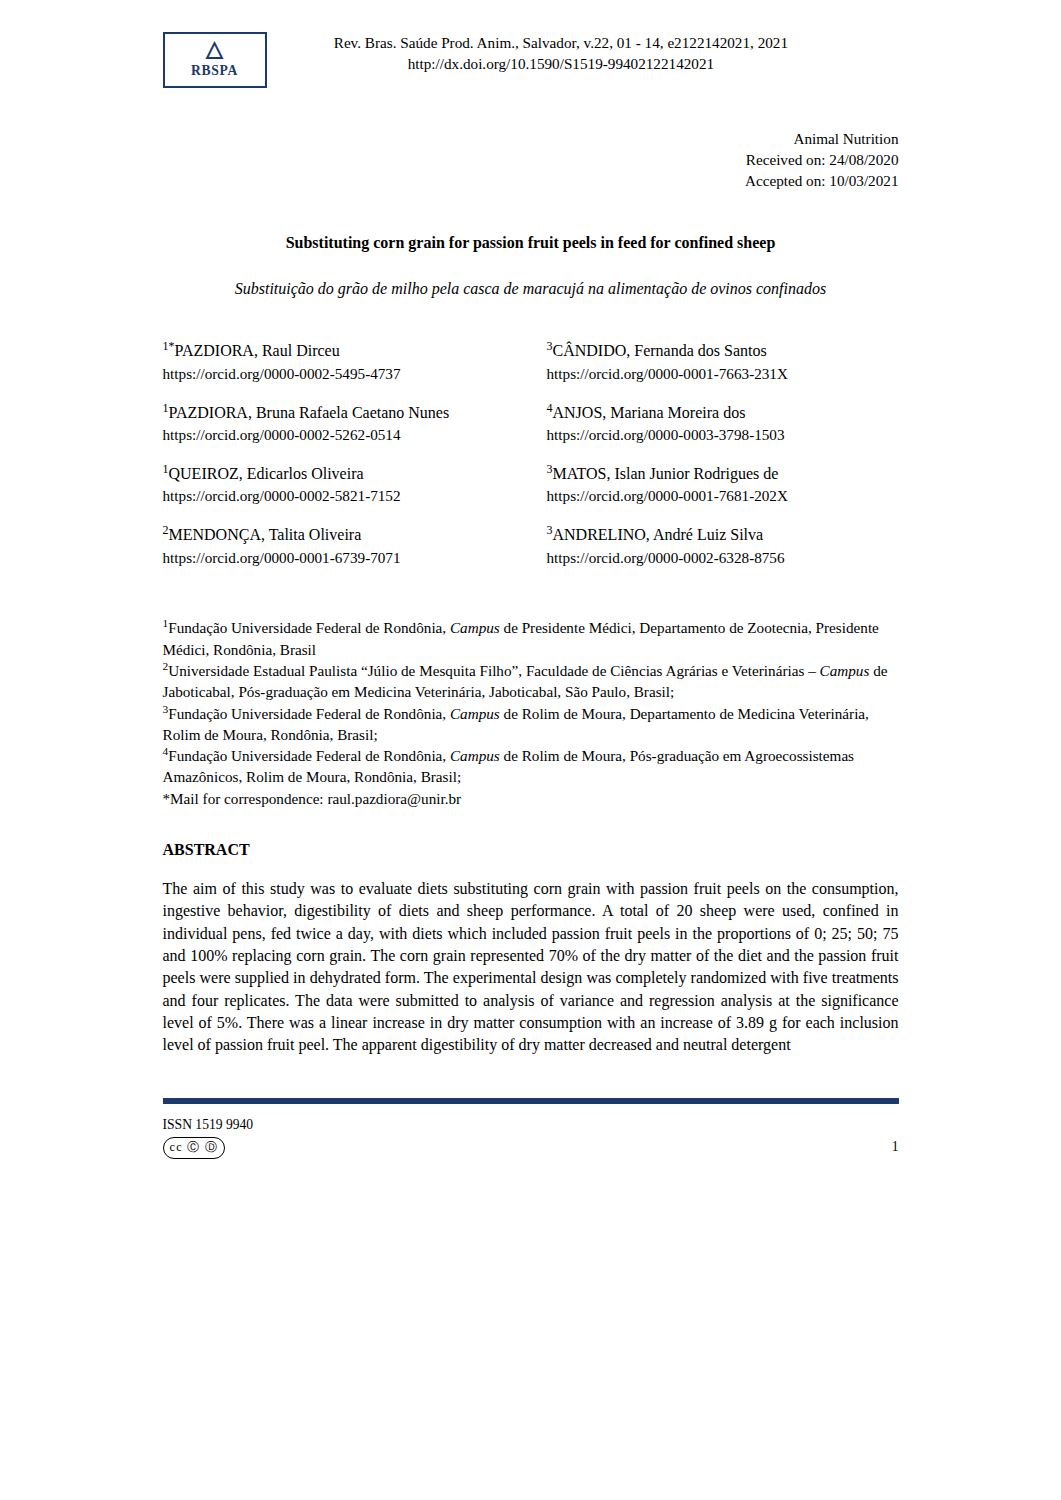△
RBSPA
Rev. Bras. Saúde Prod. Anim., Salvador, v.22, 01 - 14, e2122142021, 2021
http://dx.doi.org/10.1590/S1519-99402122142021
Animal Nutrition
Received on: 24/08/2020
Accepted on: 10/03/2021
Substituting corn grain for passion fruit peels in feed for confined sheep
Substituição do grão de milho pela casca de maracujá na alimentação de ovinos confinados
1*PAZDIORA, Raul Dirceu https://orcid.org/0000-0002-5495-4737
1PAZDIORA, Bruna Rafaela Caetano Nunes https://orcid.org/0000-0002-5262-0514
1QUEIROZ, Edicarlos Oliveira https://orcid.org/0000-0002-5821-7152
2MENDONÇA, Talita Oliveira https://orcid.org/0000-0001-6739-7071
3CÂNDIDO, Fernanda dos Santos https://orcid.org/0000-0001-7663-231X
4ANJOS, Mariana Moreira dos https://orcid.org/0000-0003-3798-1503
3MATOS, Islan Junior Rodrigues de https://orcid.org/0000-0001-7681-202X
3ANDRELINO, André Luiz Silva https://orcid.org/0000-0002-6328-8756
1Fundação Universidade Federal de Rondônia, Campus de Presidente Médici, Departamento de Zootecnia, Presidente Médici, Rondônia, Brasil
2Universidade Estadual Paulista “Júlio de Mesquita Filho”, Faculdade de Ciências Agrárias e Veterinárias – Campus de Jaboticabal, Pós-graduação em Medicina Veterinária, Jaboticabal, São Paulo, Brasil;
3Fundação Universidade Federal de Rondônia, Campus de Rolim de Moura, Departamento de Medicina Veterinária, Rolim de Moura, Rondônia, Brasil;
4Fundação Universidade Federal de Rondônia, Campus de Rolim de Moura, Pós-graduação em Agroecossistemas Amazônicos, Rolim de Moura, Rondônia, Brasil;
*Mail for correspondence: raul.pazdiora@unir.br
ABSTRACT
The aim of this study was to evaluate diets substituting corn grain with passion fruit peels on the consumption, ingestive behavior, digestibility of diets and sheep performance. A total of 20 sheep were used, confined in individual pens, fed twice a day, with diets which included passion fruit peels in the proportions of 0; 25; 50; 75 and 100% replacing corn grain. The corn grain represented 70% of the dry matter of the diet and the passion fruit peels were supplied in dehydrated form. The experimental design was completely randomized with five treatments and four replicates. The data were submitted to analysis of variance and regression analysis at the significance level of 5%. There was a linear increase in dry matter consumption with an increase of 3.89 g for each inclusion level of passion fruit peel. The apparent digestibility of dry matter decreased and neutral detergent
ISSN 1519 9940 cc Ⓒ Ⓓ 1